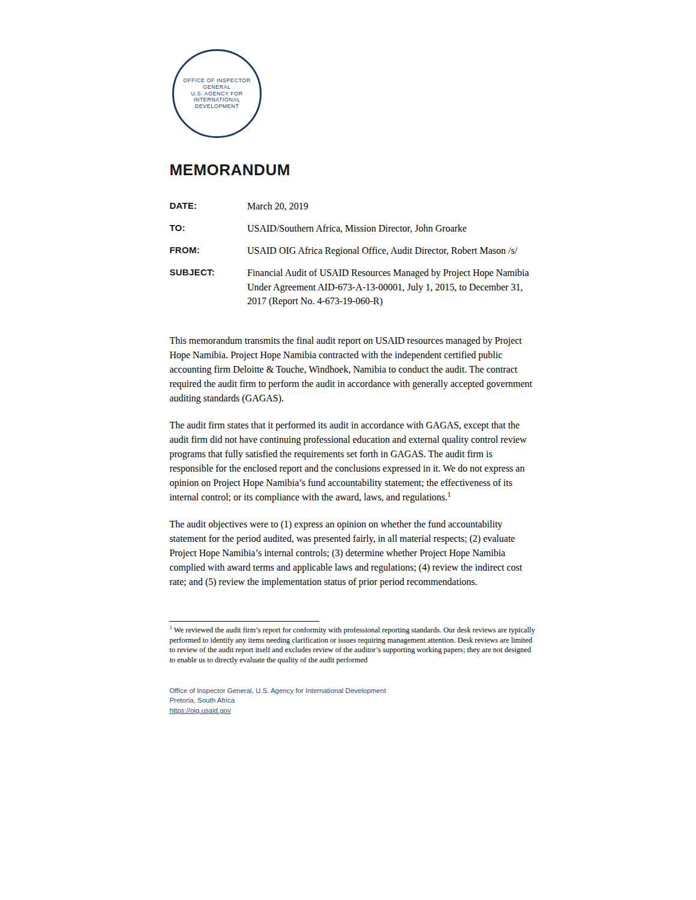OFFICE OF INSPECTOR GENERAL
U.S. AGENCY FOR
INTERNATIONAL DEVELOPMENT
MEMORANDUM
| DATE: | March 20, 2019 |
| TO: | USAID/Southern Africa, Mission Director, John Groarke |
| FROM: | USAID OIG Africa Regional Office, Audit Director, Robert Mason /s/ |
| SUBJECT: | Financial Audit of USAID Resources Managed by Project Hope Namibia Under Agreement AID-673-A-13-00001, July 1, 2015, to December 31, 2017 (Report No. 4-673-19-060-R) |
This memorandum transmits the final audit report on USAID resources managed by Project Hope Namibia. Project Hope Namibia contracted with the independent certified public accounting firm Deloitte & Touche, Windhoek, Namibia to conduct the audit. The contract required the audit firm to perform the audit in accordance with generally accepted government auditing standards (GAGAS).
The audit firm states that it performed its audit in accordance with GAGAS, except that the audit firm did not have continuing professional education and external quality control review programs that fully satisfied the requirements set forth in GAGAS. The audit firm is responsible for the enclosed report and the conclusions expressed in it. We do not express an opinion on Project Hope Namibia’s fund accountability statement; the effectiveness of its internal control; or its compliance with the award, laws, and regulations.1
The audit objectives were to (1) express an opinion on whether the fund accountability statement for the period audited, was presented fairly, in all material respects; (2) evaluate Project Hope Namibia’s internal controls; (3) determine whether Project Hope Namibia complied with award terms and applicable laws and regulations; (4) review the indirect cost rate; and (5) review the implementation status of prior period recommendations.
1 We reviewed the audit firm’s report for conformity with professional reporting standards. Our desk reviews are typically performed to identify any items needing clarification or issues requiring management attention. Desk reviews are limited to review of the audit report itself and excludes review of the auditor’s supporting working papers; they are not designed to enable us to directly evaluate the quality of the audit performed
Office of Inspector General, U.S. Agency for International Development
Pretoria, South Africa
https://oig.usaid.gov